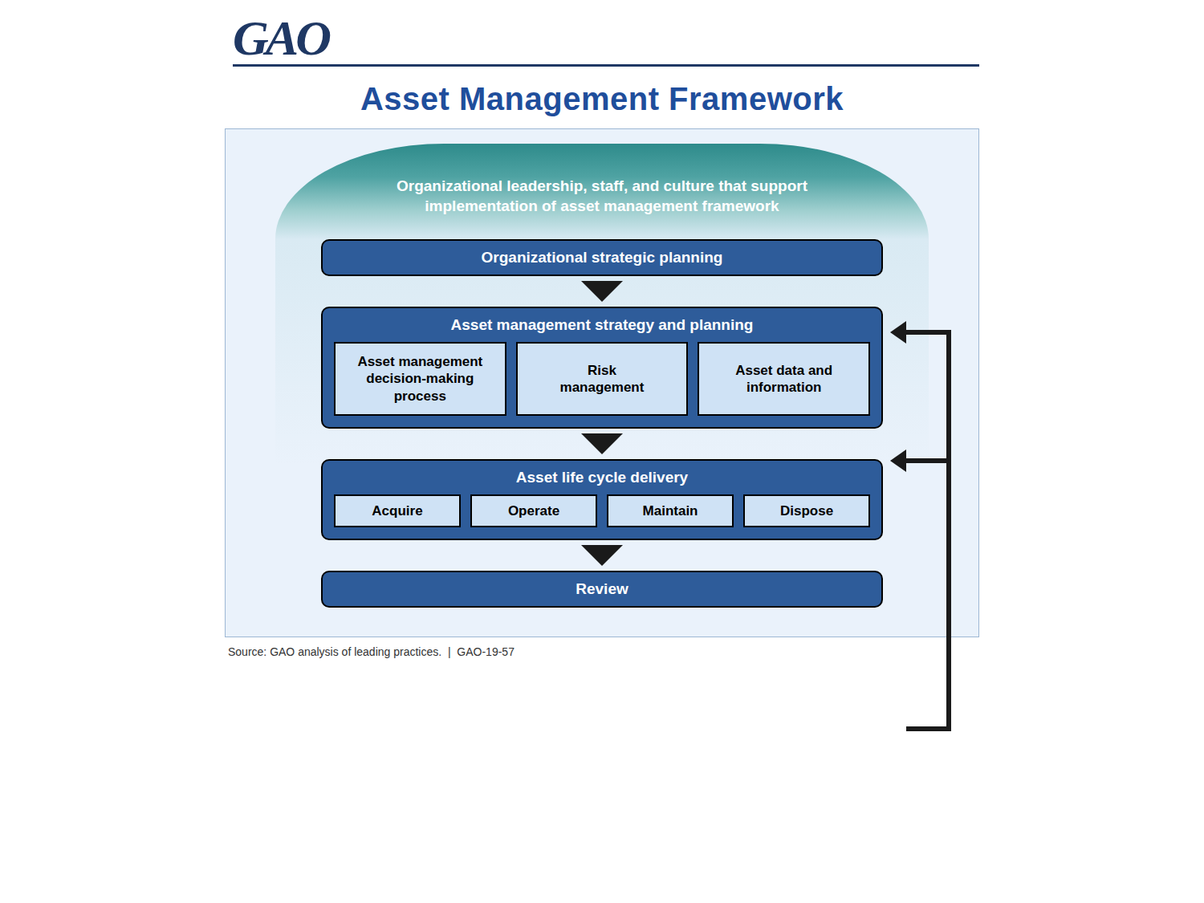GAO
Asset Management Framework
Organizational leadership, staff, and culture that support
implementation of asset management framework
Organizational strategic planning
Asset management strategy and planning
Asset management
decision-making
process
Risk
management
Asset data and
information
Asset life cycle delivery
Acquire
Operate
Maintain
Dispose
Review
Source: GAO analysis of leading practices. | GAO-19-57